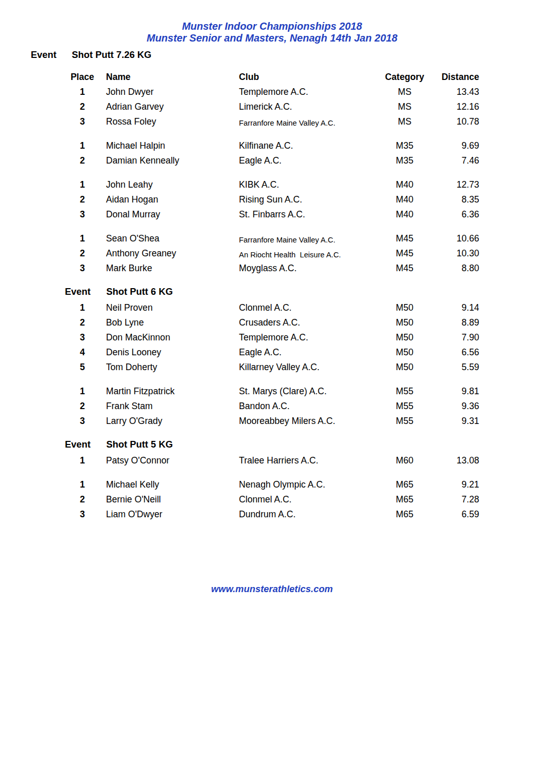Munster Indoor Championships 2018
Munster Senior and Masters, Nenagh 14th Jan 2018
Event Shot Putt 7.26 KG
| Place | Name | Club | Category | Distance |
| --- | --- | --- | --- | --- |
| 1 | John Dwyer | Templemore A.C. | MS | 13.43 |
| 2 | Adrian Garvey | Limerick A.C. | MS | 12.16 |
| 3 | Rossa Foley | Farranfore Maine Valley A.C. | MS | 10.78 |
| 1 | Michael Halpin | Kilfinane A.C. | M35 | 9.69 |
| 2 | Damian Kenneally | Eagle A.C. | M35 | 7.46 |
| 1 | John Leahy | KIBK A.C. | M40 | 12.73 |
| 2 | Aidan Hogan | Rising Sun A.C. | M40 | 8.35 |
| 3 | Donal Murray | St. Finbarrs A.C. | M40 | 6.36 |
| 1 | Sean O'Shea | Farranfore Maine Valley A.C. | M45 | 10.66 |
| 2 | Anthony Greaney | An Riocht Health Leisure A.C. | M45 | 10.30 |
| 3 | Mark Burke | Moyglass A.C. | M45 | 8.80 |
| Event Shot Putt 6 KG | |
| 1 | Neil Proven | Clonmel A.C. | M50 | 9.14 |
| 2 | Bob Lyne | Crusaders A.C. | M50 | 8.89 |
| 3 | Don MacKinnon | Templemore A.C. | M50 | 7.90 |
| 4 | Denis Looney | Eagle A.C. | M50 | 6.56 |
| 5 | Tom Doherty | Killarney Valley A.C. | M50 | 5.59 |
| 1 | Martin Fitzpatrick | St. Marys (Clare) A.C. | M55 | 9.81 |
| 2 | Frank Stam | Bandon A.C. | M55 | 9.36 |
| 3 | Larry O'Grady | Mooreabbey Milers A.C. | M55 | 9.31 |
| Event Shot Putt 5 KG | |
| 1 | Patsy O'Connor | Tralee Harriers A.C. | M60 | 13.08 |
| 1 | Michael Kelly | Nenagh Olympic A.C. | M65 | 9.21 |
| 2 | Bernie O'Neill | Clonmel A.C. | M65 | 7.28 |
| 3 | Liam O'Dwyer | Dundrum A.C. | M65 | 6.59 |
www.munsterathletics.com